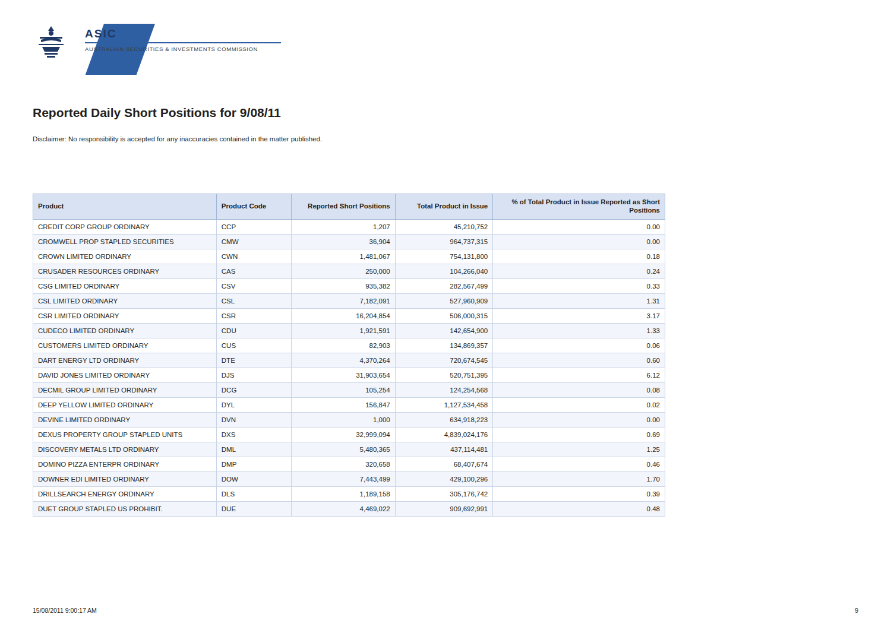ASIC
Australian Securities & Investments Commission
Reported Daily Short Positions for 9/08/11
Disclaimer: No responsibility is accepted for any inaccuracies contained in the matter published.
| Product | Product Code | Reported Short Positions | Total Product in Issue | % of Total Product in Issue Reported as Short Positions |
| --- | --- | --- | --- | --- |
| CREDIT CORP GROUP ORDINARY | CCP | 1,207 | 45,210,752 | 0.00 |
| CROMWELL PROP STAPLED SECURITIES | CMW | 36,904 | 964,737,315 | 0.00 |
| CROWN LIMITED ORDINARY | CWN | 1,481,067 | 754,131,800 | 0.18 |
| CRUSADER RESOURCES ORDINARY | CAS | 250,000 | 104,266,040 | 0.24 |
| CSG LIMITED ORDINARY | CSV | 935,382 | 282,567,499 | 0.33 |
| CSL LIMITED ORDINARY | CSL | 7,182,091 | 527,960,909 | 1.31 |
| CSR LIMITED ORDINARY | CSR | 16,204,854 | 506,000,315 | 3.17 |
| CUDECO LIMITED ORDINARY | CDU | 1,921,591 | 142,654,900 | 1.33 |
| CUSTOMERS LIMITED ORDINARY | CUS | 82,903 | 134,869,357 | 0.06 |
| DART ENERGY LTD ORDINARY | DTE | 4,370,264 | 720,674,545 | 0.60 |
| DAVID JONES LIMITED ORDINARY | DJS | 31,903,654 | 520,751,395 | 6.12 |
| DECMIL GROUP LIMITED ORDINARY | DCG | 105,254 | 124,254,568 | 0.08 |
| DEEP YELLOW LIMITED ORDINARY | DYL | 156,847 | 1,127,534,458 | 0.02 |
| DEVINE LIMITED ORDINARY | DVN | 1,000 | 634,918,223 | 0.00 |
| DEXUS PROPERTY GROUP STAPLED UNITS | DXS | 32,999,094 | 4,839,024,176 | 0.69 |
| DISCOVERY METALS LTD ORDINARY | DML | 5,480,365 | 437,114,481 | 1.25 |
| DOMINO PIZZA ENTERPR ORDINARY | DMP | 320,658 | 68,407,674 | 0.46 |
| DOWNER EDI LIMITED ORDINARY | DOW | 7,443,499 | 429,100,296 | 1.70 |
| DRILLSEARCH ENERGY ORDINARY | DLS | 1,189,158 | 305,176,742 | 0.39 |
| DUET GROUP STAPLED US PROHIBIT. | DUE | 4,469,022 | 909,692,991 | 0.48 |
15/08/2011 9:00:17 AM 9